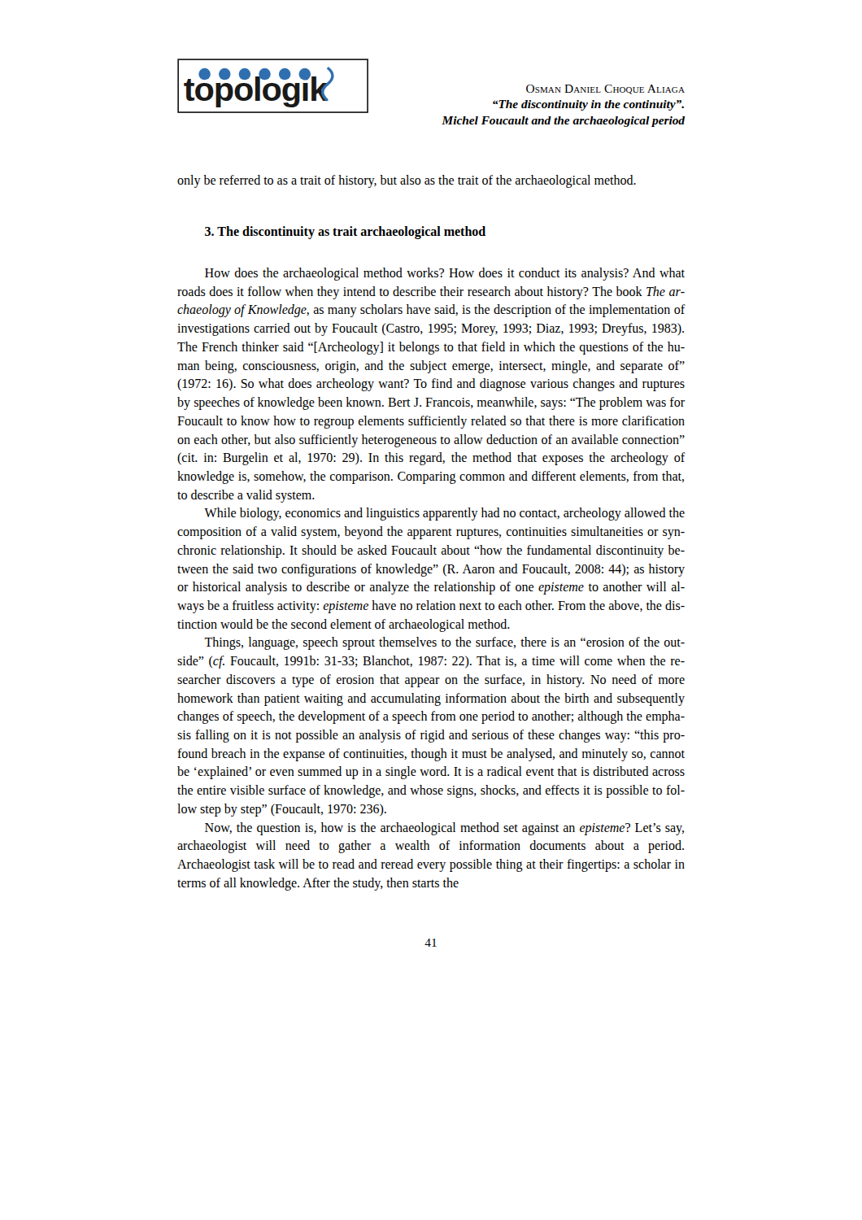topologik
Osman Daniel Choque Aliaga
“The discontinuity in the continuity”.
Michel Foucault and the archaeological period
only be referred to as a trait of history, but also as the trait of the archaeological method.
3. The discontinuity as trait archaeological method
How does the archaeological method works? How does it conduct its analysis? And what roads does it follow when they intend to describe their research about history? The book The archaeology of Knowledge, as many scholars have said, is the description of the implementation of investigations carried out by Foucault (Castro, 1995; Morey, 1993; Diaz, 1993; Dreyfus, 1983). The French thinker said “[Archeology] it belongs to that field in which the questions of the human being, consciousness, origin, and the subject emerge, intersect, mingle, and separate of” (1972: 16). So what does archeology want? To find and diagnose various changes and ruptures by speeches of knowledge been known. Bert J. Francois, meanwhile, says: “The problem was for Foucault to know how to regroup elements sufficiently related so that there is more clarification on each other, but also sufficiently heterogeneous to allow deduction of an available connection” (cit. in: Burgelin et al, 1970: 29). In this regard, the method that exposes the archeology of knowledge is, somehow, the comparison. Comparing common and different elements, from that, to describe a valid system.
While biology, economics and linguistics apparently had no contact, archeology allowed the composition of a valid system, beyond the apparent ruptures, continuities simultaneities or synchronic relationship. It should be asked Foucault about “how the fundamental discontinuity between the said two configurations of knowledge” (R. Aaron and Foucault, 2008: 44); as history or historical analysis to describe or analyze the relationship of one episteme to another will always be a fruitless activity: episteme have no relation next to each other. From the above, the distinction would be the second element of archaeological method.
Things, language, speech sprout themselves to the surface, there is an “erosion of the outside” (cf. Foucault, 1991b: 31-33; Blanchot, 1987: 22). That is, a time will come when the researcher discovers a type of erosion that appear on the surface, in history. No need of more homework than patient waiting and accumulating information about the birth and subsequently changes of speech, the development of a speech from one period to another; although the emphasis falling on it is not possible an analysis of rigid and serious of these changes way: “this profound breach in the expanse of continuities, though it must be analysed, and minutely so, cannot be ‘explained’ or even summed up in a single word. It is a radical event that is distributed across the entire visible surface of knowledge, and whose signs, shocks, and effects it is possible to follow step by step” (Foucault, 1970: 236).
Now, the question is, how is the archaeological method set against an episteme? Let’s say, archaeologist will need to gather a wealth of information documents about a period. Archaeologist task will be to read and reread every possible thing at their fingertips: a scholar in terms of all knowledge. After the study, then starts the
41